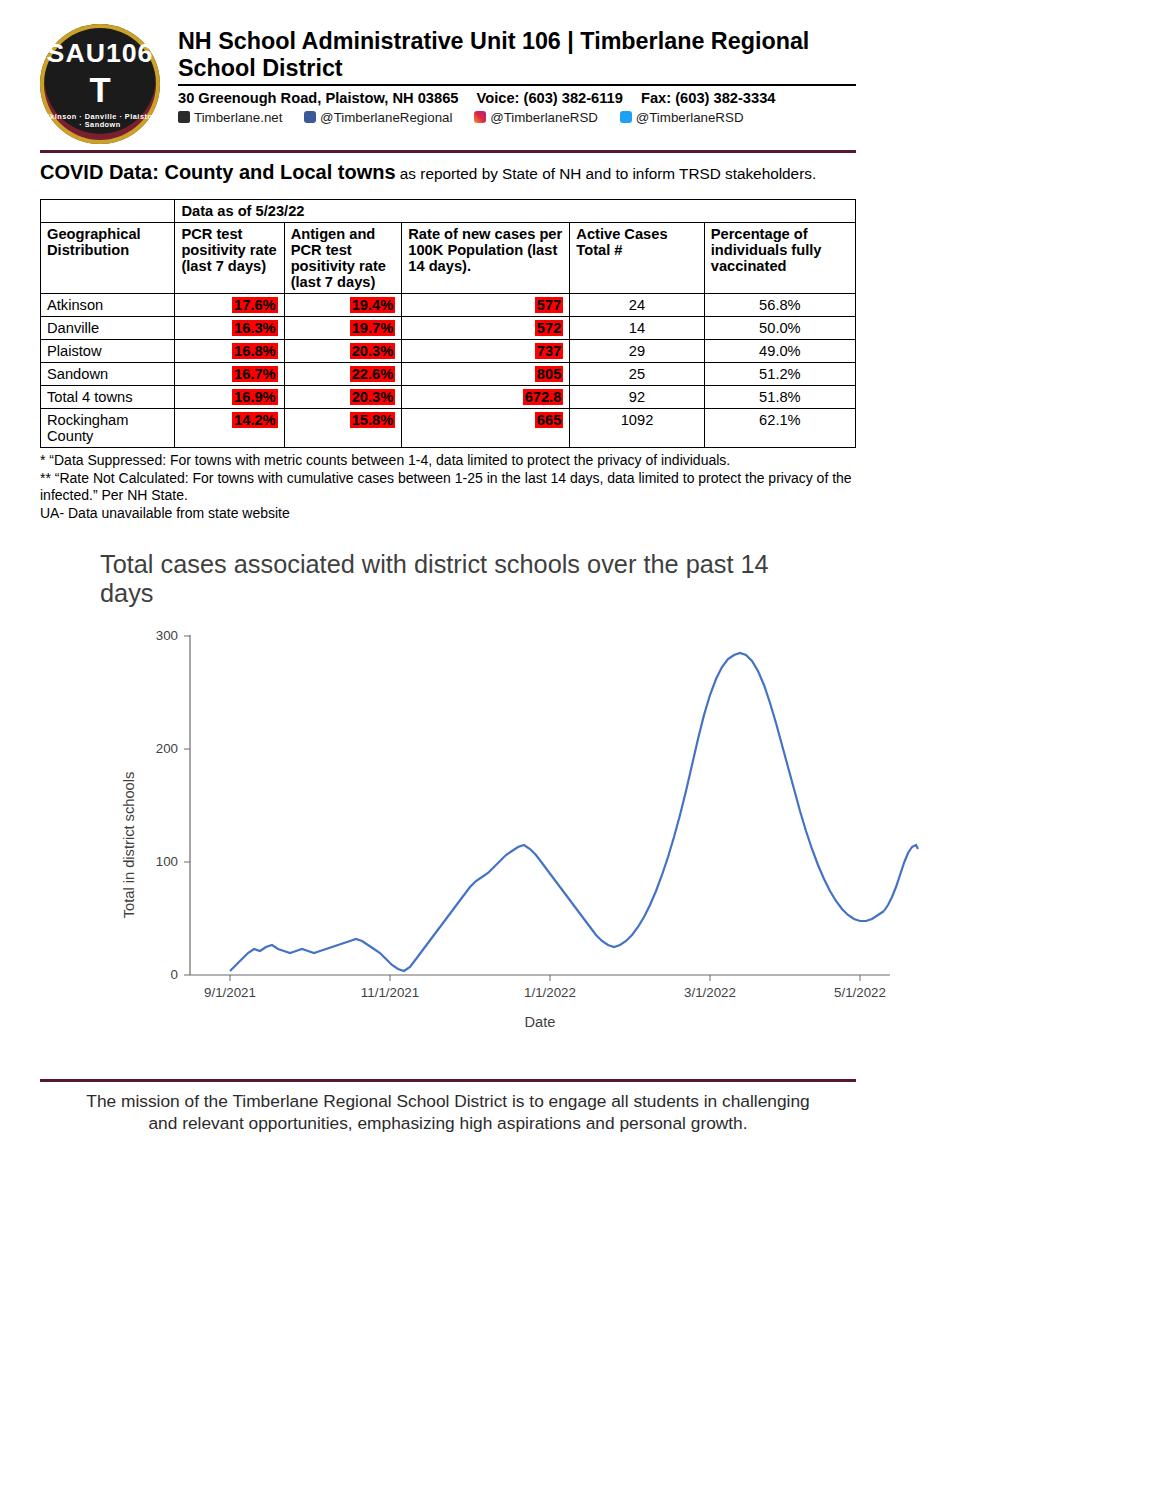SAU106
T
Atkinson · Danville · Plaistow · Sandown
NH School Administrative Unit 106 | Timberlane Regional School District
30 Greenough Road, Plaistow, NH 03865 Voice: (603) 382-6119 Fax: (603) 382-3334
Timberlane.net @TimberlaneRegional @TimberlaneRSD @TimberlaneRSD
COVID Data: County and Local towns
as reported by State of NH and to inform TRSD stakeholders.
| | Data as of 5/23/22 |
| --- | --- |
| Geographical Distribution | PCR test positivity rate (last 7 days) | Antigen and PCR test positivity rate (last 7 days) | Rate of new cases per 100K Population (last 14 days). | Active Cases Total # | Percentage of individuals fully vaccinated |
| Atkinson | 17.6% | 19.4% | 577 | 24 | 56.8% |
| Danville | 16.3% | 19.7% | 572 | 14 | 50.0% |
| Plaistow | 16.8% | 20.3% | 737 | 29 | 49.0% |
| Sandown | 16.7% | 22.6% | 805 | 25 | 51.2% |
| Total 4 towns | 16.9% | 20.3% | 672.8 | 92 | 51.8% |
| Rockingham County | 14.2% | 15.8% | 665 | 1092 | 62.1% |
* “Data Suppressed: For towns with metric counts between 1-4, data limited to protect the privacy of individuals.
** “Rate Not Calculated: For towns with cumulative cases between 1-25 in the last 14 days, data limited to protect the privacy of the infected.” Per NH State.
UA- Data unavailable from state website
Total cases associated with district schools over the past 14
days
0 100 200 300 Total in district schools 9/1/2021 11/1/2021 1/1/2022 3/1/2022 5/1/2022 Date
The mission of the Timberlane Regional School District is to engage all students in challenging
and relevant opportunities, emphasizing high aspirations and personal growth.